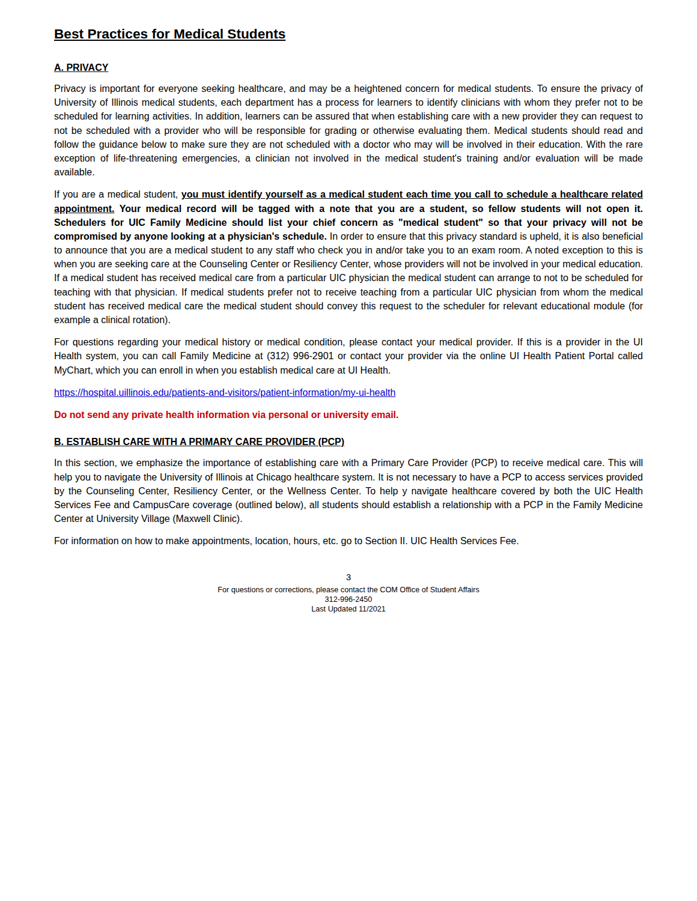Best Practices for Medical Students
A. PRIVACY
Privacy is important for everyone seeking healthcare, and may be a heightened concern for medical students. To ensure the privacy of University of Illinois medical students, each department has a process for learners to identify clinicians with whom they prefer not to be scheduled for learning activities. In addition, learners can be assured that when establishing care with a new provider they can request to not be scheduled with a provider who will be responsible for grading or otherwise evaluating them. Medical students should read and follow the guidance below to make sure they are not scheduled with a doctor who may will be involved in their education. With the rare exception of life-threatening emergencies, a clinician not involved in the medical student's training and/or evaluation will be made available.
If you are a medical student, you must identify yourself as a medical student each time you call to schedule a healthcare related appointment. Your medical record will be tagged with a note that you are a student, so fellow students will not open it. Schedulers for UIC Family Medicine should list your chief concern as "medical student" so that your privacy will not be compromised by anyone looking at a physician's schedule. In order to ensure that this privacy standard is upheld, it is also beneficial to announce that you are a medical student to any staff who check you in and/or take you to an exam room. A noted exception to this is when you are seeking care at the Counseling Center or Resiliency Center, whose providers will not be involved in your medical education. If a medical student has received medical care from a particular UIC physician the medical student can arrange to not to be scheduled for teaching with that physician. If medical students prefer not to receive teaching from a particular UIC physician from whom the medical student has received medical care the medical student should convey this request to the scheduler for relevant educational module (for example a clinical rotation).
For questions regarding your medical history or medical condition, please contact your medical provider. If this is a provider in the UI Health system, you can call Family Medicine at (312) 996-2901 or contact your provider via the online UI Health Patient Portal called MyChart, which you can enroll in when you establish medical care at UI Health.
https://hospital.uillinois.edu/patients-and-visitors/patient-information/my-ui-health
Do not send any private health information via personal or university email.
B. ESTABLISH CARE WITH A PRIMARY CARE PROVIDER (PCP)
In this section, we emphasize the importance of establishing care with a Primary Care Provider (PCP) to receive medical care. This will help you to navigate the University of Illinois at Chicago healthcare system. It is not necessary to have a PCP to access services provided by the Counseling Center, Resiliency Center, or the Wellness Center. To help y navigate healthcare covered by both the UIC Health Services Fee and CampusCare coverage (outlined below), all students should establish a relationship with a PCP in the Family Medicine Center at University Village (Maxwell Clinic).
For information on how to make appointments, location, hours, etc. go to Section II. UIC Health Services Fee.
3 For questions or corrections, please contact the COM Office of Student Affairs
312-996-2450
Last Updated 11/2021